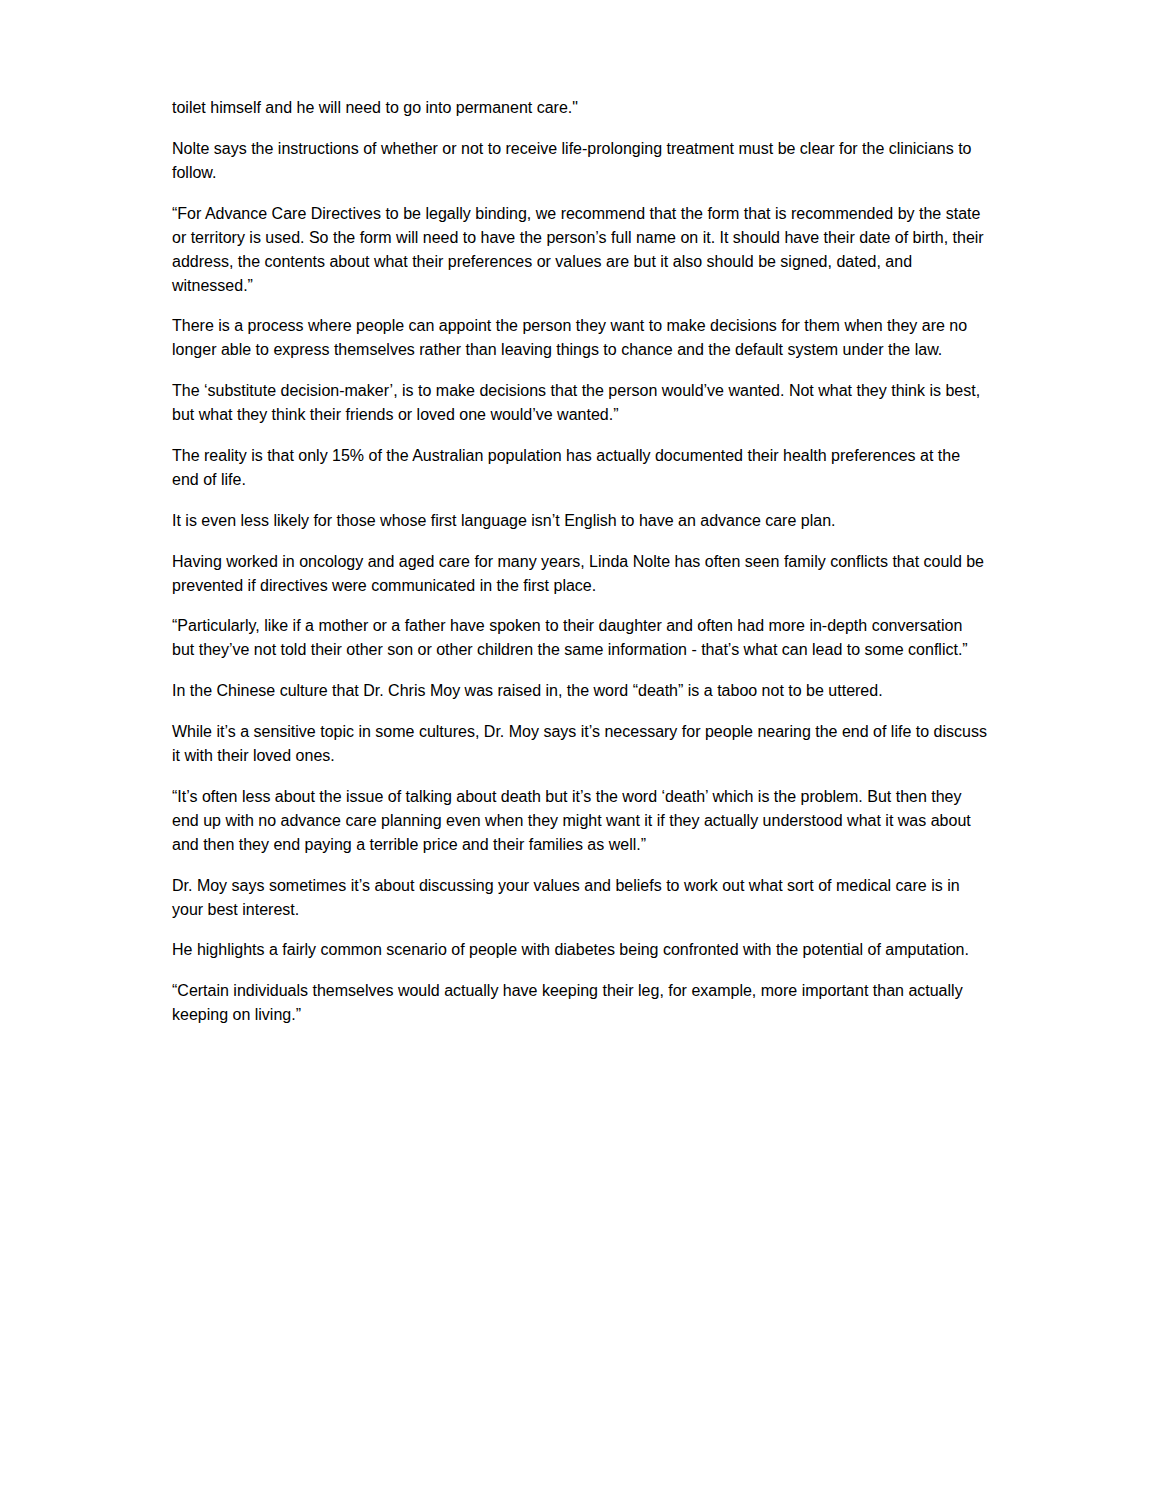toilet himself and he will need to go into permanent care."
Nolte says the instructions of whether or not to receive life-prolonging treatment must be clear for the clinicians to follow.
“For Advance Care Directives to be legally binding, we recommend that the form that is recommended by the state or territory is used. So the form will need to have the person’s full name on it. It should have their date of birth, their address, the contents about what their preferences or values are but it also should be signed, dated, and witnessed.”
There is a process where people can appoint the person they want to make decisions for them when they are no longer able to express themselves rather than leaving things to chance and the default system under the law.
The ‘substitute decision-maker’, is to make decisions that the person would’ve wanted. Not what they think is best, but what they think their friends or loved one would’ve wanted.”
The reality is that only 15% of the Australian population has actually documented their health preferences at the end of life.
It is even less likely for those whose first language isn’t English to have an advance care plan.
Having worked in oncology and aged care for many years, Linda Nolte has often seen family conflicts that could be prevented if directives were communicated in the first place.
“Particularly, like if a mother or a father have spoken to their daughter and often had more in-depth conversation but they’ve not told their other son or other children the same information - that’s what can lead to some conflict.”
In the Chinese culture that Dr. Chris Moy was raised in, the word “death” is a taboo not to be uttered.
While it’s a sensitive topic in some cultures, Dr. Moy says it’s necessary for people nearing the end of life to discuss it with their loved ones.
“It’s often less about the issue of talking about death but it’s the word ‘death’ which is the problem. But then they end up with no advance care planning even when they might want it if they actually understood what it was about and then they end paying a terrible price and their families as well.”
Dr. Moy says sometimes it’s about discussing your values and beliefs to work out what sort of medical care is in your best interest.
He highlights a fairly common scenario of people with diabetes being confronted with the potential of amputation.
“Certain individuals themselves would actually have keeping their leg, for example, more important than actually keeping on living.”